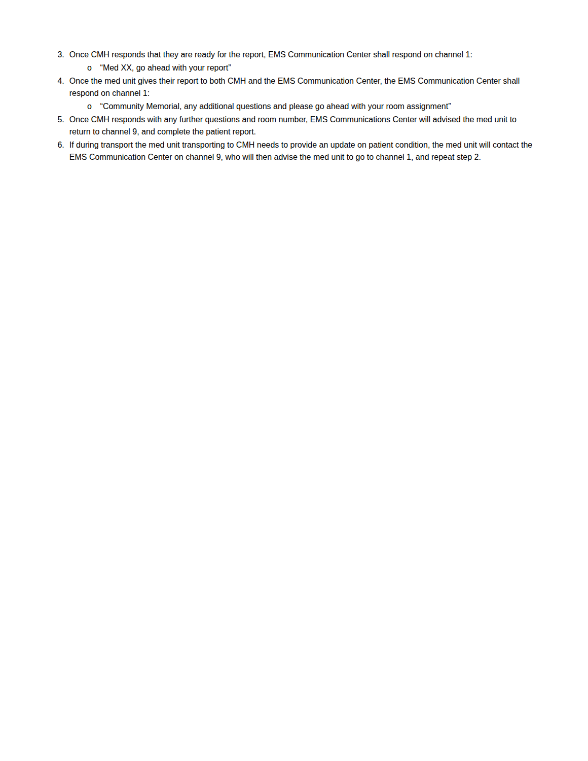Once CMH responds that they are ready for the report, EMS Communication Center shall respond on channel 1:
“Med XX, go ahead with your report”
Once the med unit gives their report to both CMH and the EMS Communication Center, the EMS Communication Center shall respond on channel 1:
“Community Memorial, any additional questions and please go ahead with your room assignment”
Once CMH responds with any further questions and room number, EMS Communications Center will advised the med unit to return to channel 9, and complete the patient report.
If during transport the med unit transporting to CMH needs to provide an update on patient condition, the med unit will contact the EMS Communication Center on channel 9, who will then advise the med unit to go to channel 1, and repeat step 2.